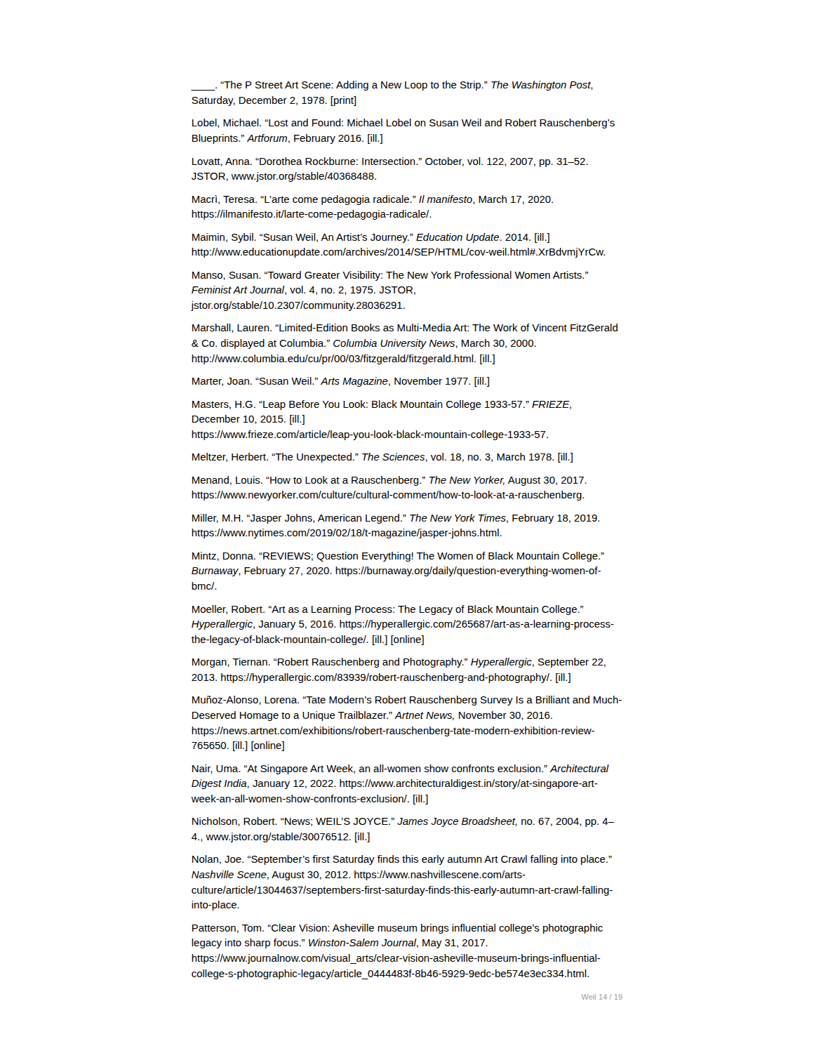____. “The P Street Art Scene: Adding a New Loop to the Strip.” The Washington Post, Saturday, December 2, 1978. [print]
Lobel, Michael. “Lost and Found: Michael Lobel on Susan Weil and Robert Rauschenberg’s Blueprints.” Artforum, February 2016. [ill.]
Lovatt, Anna. “Dorothea Rockburne: Intersection.” October, vol. 122, 2007, pp. 31–52. JSTOR, www.jstor.org/stable/40368488.
Macrì, Teresa. “L’arte come pedagogia radicale.” Il manifesto, March 17, 2020. https://ilmanifesto.it/larte-come-pedagogia-radicale/.
Maimin, Sybil. “Susan Weil, An Artist’s Journey.” Education Update. 2014. [ill.] http://www.educationupdate.com/archives/2014/SEP/HTML/cov-weil.html#.XrBdvmjYrCw.
Manso, Susan. “Toward Greater Visibility: The New York Professional Women Artists.” Feminist Art Journal, vol. 4, no. 2, 1975. JSTOR, jstor.org/stable/10.2307/community.28036291.
Marshall, Lauren. “Limited-Edition Books as Multi-Media Art: The Work of Vincent FitzGerald & Co. displayed at Columbia.” Columbia University News, March 30, 2000. http://www.columbia.edu/cu/pr/00/03/fitzgerald/fitzgerald.html. [ill.]
Marter, Joan. “Susan Weil.” Arts Magazine, November 1977. [ill.]
Masters, H.G. “Leap Before You Look: Black Mountain College 1933-57.” FRIEZE, December 10, 2015. [ill.]
https://www.frieze.com/article/leap-you-look-black-mountain-college-1933-57.
Meltzer, Herbert. “The Unexpected.” The Sciences, vol. 18, no. 3, March 1978. [ill.]
Menand, Louis. “How to Look at a Rauschenberg.” The New Yorker, August 30, 2017. https://www.newyorker.com/culture/cultural-comment/how-to-look-at-a-rauschenberg.
Miller, M.H. “Jasper Johns, American Legend.” The New York Times, February 18, 2019. https://www.nytimes.com/2019/02/18/t-magazine/jasper-johns.html.
Mintz, Donna. “REVIEWS; Question Everything! The Women of Black Mountain College.” Burnaway, February 27, 2020. https://burnaway.org/daily/question-everything-women-of-bmc/.
Moeller, Robert. “Art as a Learning Process: The Legacy of Black Mountain College.” Hyperallergic, January 5, 2016. https://hyperallergic.com/265687/art-as-a-learning-process-the-legacy-of-black-mountain-college/. [ill.] [online]
Morgan, Tiernan. “Robert Rauschenberg and Photography.” Hyperallergic, September 22, 2013. https://hyperallergic.com/83939/robert-rauschenberg-and-photography/. [ill.]
Muñoz-Alonso, Lorena. “Tate Modern’s Robert Rauschenberg Survey Is a Brilliant and Much-Deserved Homage to a Unique Trailblazer.” Artnet News, November 30, 2016. https://news.artnet.com/exhibitions/robert-rauschenberg-tate-modern-exhibition-review-765650. [ill.] [online]
Nair, Uma. “At Singapore Art Week, an all-women show confronts exclusion.” Architectural Digest India, January 12, 2022. https://www.architecturaldigest.in/story/at-singapore-art-week-an-all-women-show-confronts-exclusion/. [ill.]
Nicholson, Robert. “News; WEIL’S JOYCE.” James Joyce Broadsheet, no. 67, 2004, pp. 4–4., www.jstor.org/stable/30076512. [ill.]
Nolan, Joe. “September’s first Saturday finds this early autumn Art Crawl falling into place.” Nashville Scene, August 30, 2012. https://www.nashvillescene.com/arts-culture/article/13044637/septembers-first-saturday-finds-this-early-autumn-art-crawl-falling-into-place.
Patterson, Tom. “Clear Vision: Asheville museum brings influential college’s photographic legacy into sharp focus.” Winston-Salem Journal, May 31, 2017. https://www.journalnow.com/visual_arts/clear-vision-asheville-museum-brings-influential-college-s-photographic-legacy/article_0444483f-8b46-5929-9edc-be574e3ec334.html.
Weil 14 / 19